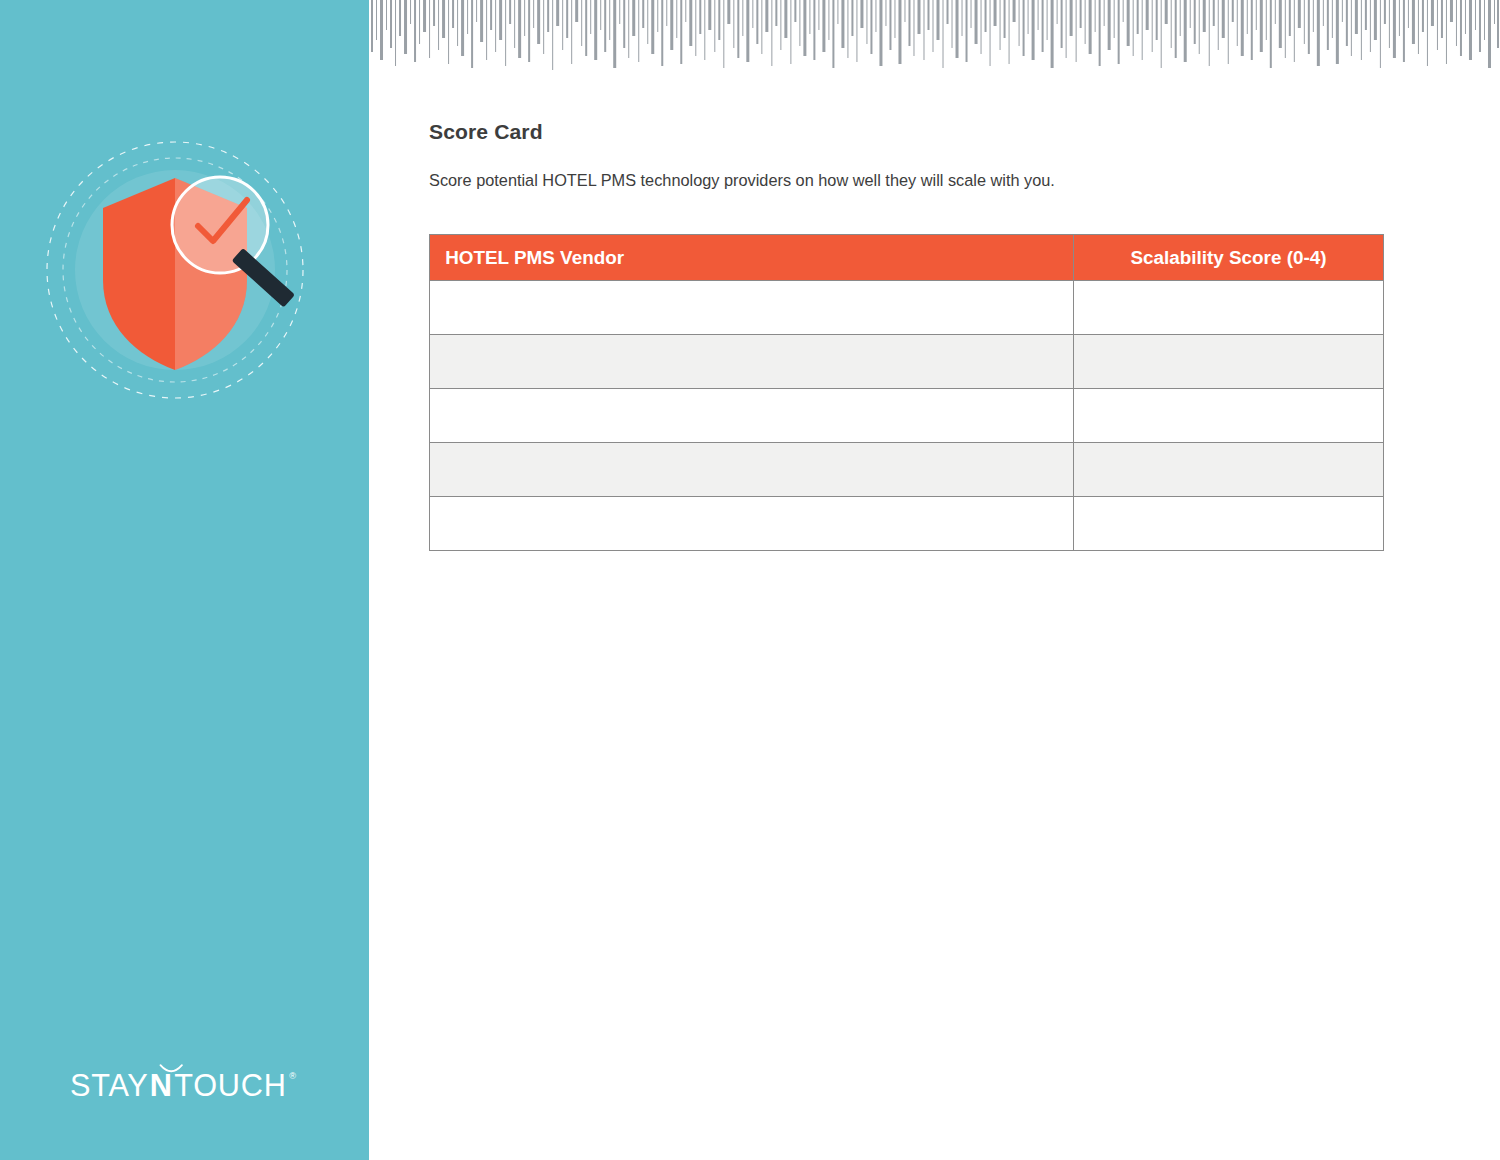STAY N TOUCH ®
Score Card
Score potential HOTEL PMS technology providers on how well they will scale with you.
| HOTEL PMS Vendor | Scalability Score (0-4) |
| --- | --- |